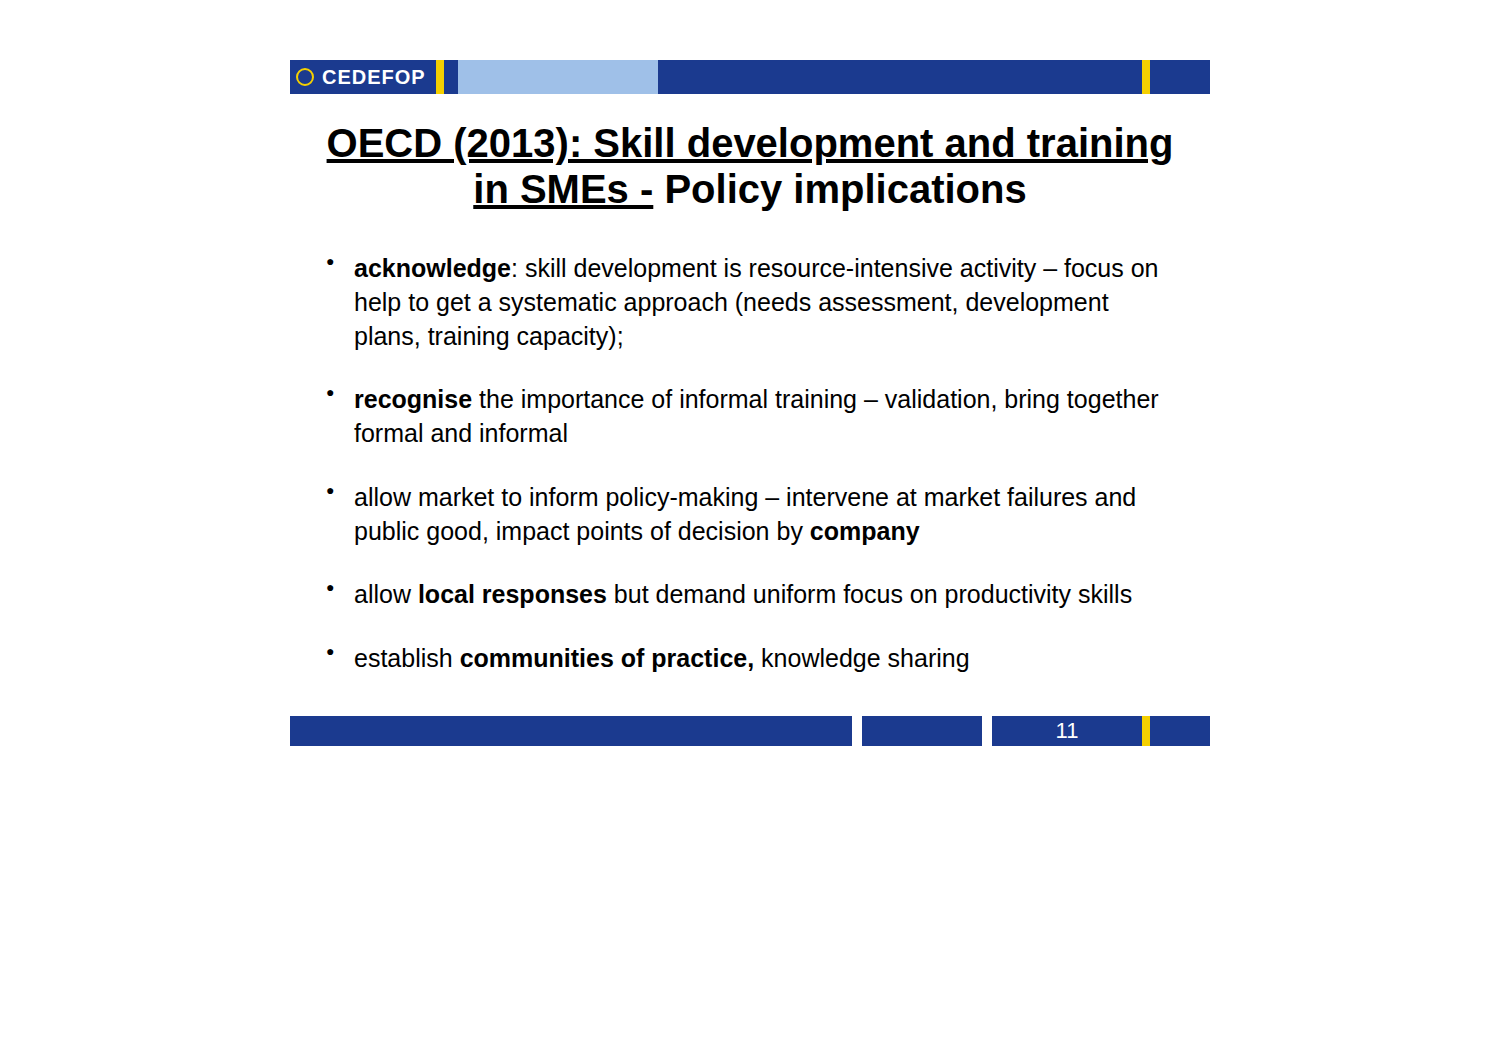CEDEFOP
OECD (2013): Skill development and training in SMEs - Policy implications
acknowledge: skill development is resource-intensive activity – focus on help to get a systematic approach (needs assessment, development plans, training capacity);
recognise the importance of informal training – validation, bring together formal and informal
allow market to inform policy-making – intervene at market failures and public good, impact points of decision by company
allow local responses but demand uniform focus on productivity skills
establish communities of practice, knowledge sharing
11